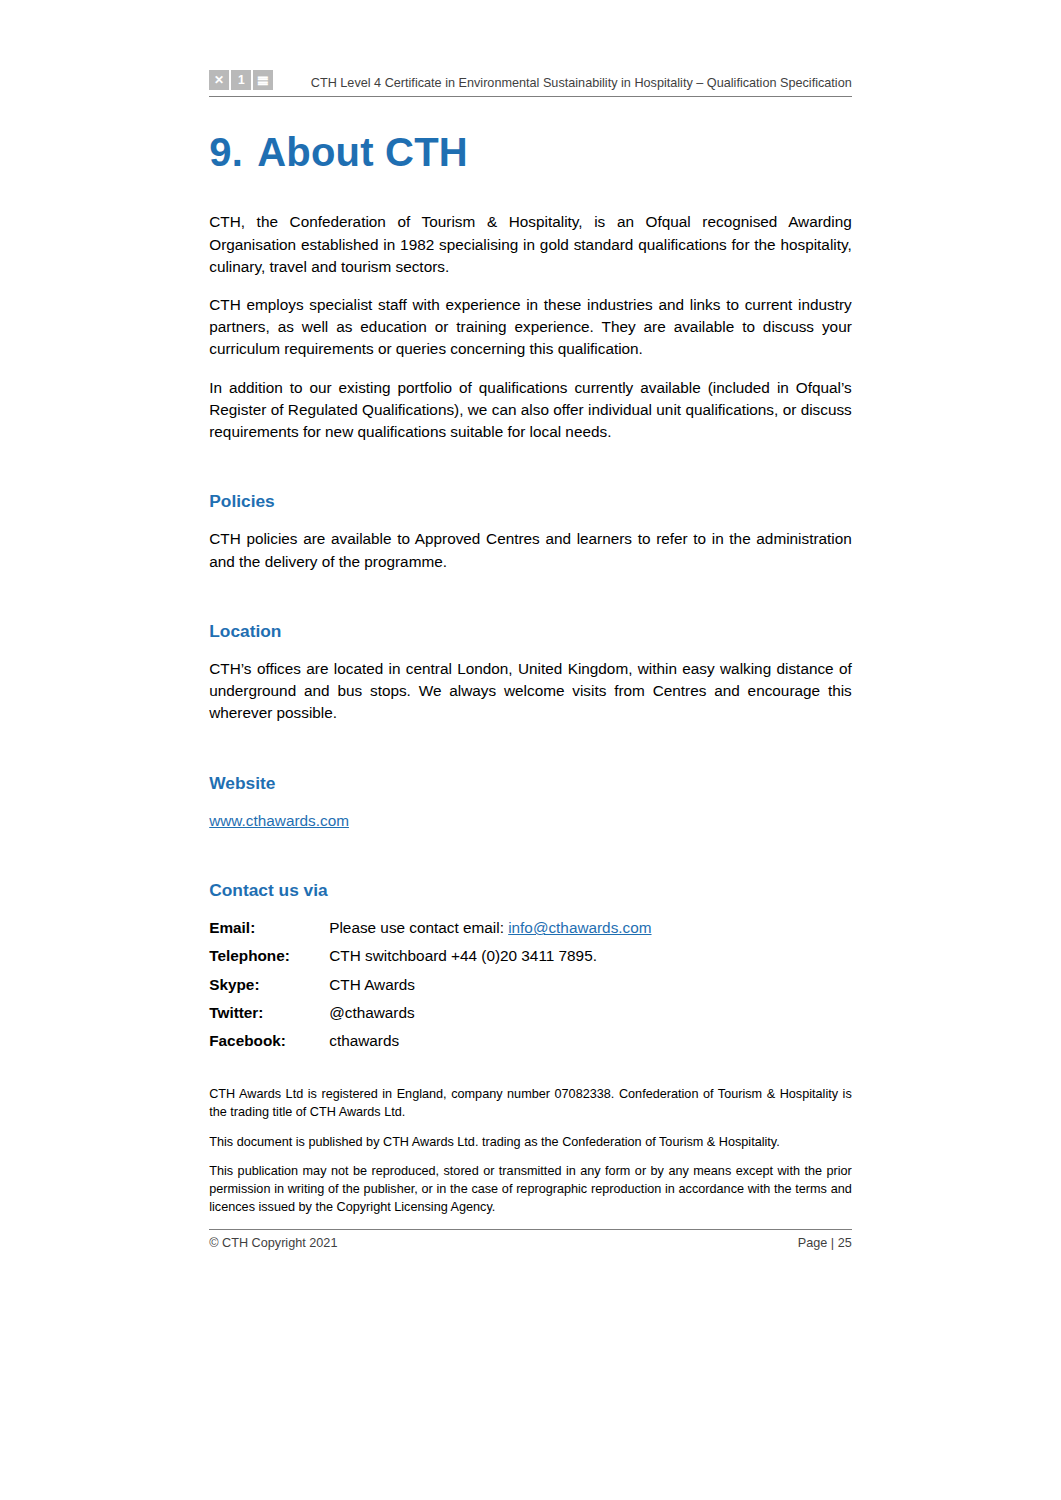CTH Level 4 Certificate in Environmental Sustainability in Hospitality – Qualification Specification
9. About CTH
CTH, the Confederation of Tourism & Hospitality, is an Ofqual recognised Awarding Organisation established in 1982 specialising in gold standard qualifications for the hospitality, culinary, travel and tourism sectors.
CTH employs specialist staff with experience in these industries and links to current industry partners, as well as education or training experience. They are available to discuss your curriculum requirements or queries concerning this qualification.
In addition to our existing portfolio of qualifications currently available (included in Ofqual’s Register of Regulated Qualifications), we can also offer individual unit qualifications, or discuss requirements for new qualifications suitable for local needs.
Policies
CTH policies are available to Approved Centres and learners to refer to in the administration and the delivery of the programme.
Location
CTH’s offices are located in central London, United Kingdom, within easy walking distance of underground and bus stops. We always welcome visits from Centres and encourage this wherever possible.
Website
www.cthawards.com
Contact us via
| Email: | Please use contact email: info@cthawards.com |
| Telephone: | CTH switchboard +44 (0)20 3411 7895. |
| Skype: | CTH Awards |
| Twitter: | @cthawards |
| Facebook: | cthawards |
CTH Awards Ltd is registered in England, company number 07082338. Confederation of Tourism & Hospitality is the trading title of CTH Awards Ltd.
This document is published by CTH Awards Ltd. trading as the Confederation of Tourism & Hospitality.
This publication may not be reproduced, stored or transmitted in any form or by any means except with the prior permission in writing of the publisher, or in the case of reprographic reproduction in accordance with the terms and licences issued by the Copyright Licensing Agency.
© CTH Copyright 2021 Page | 25